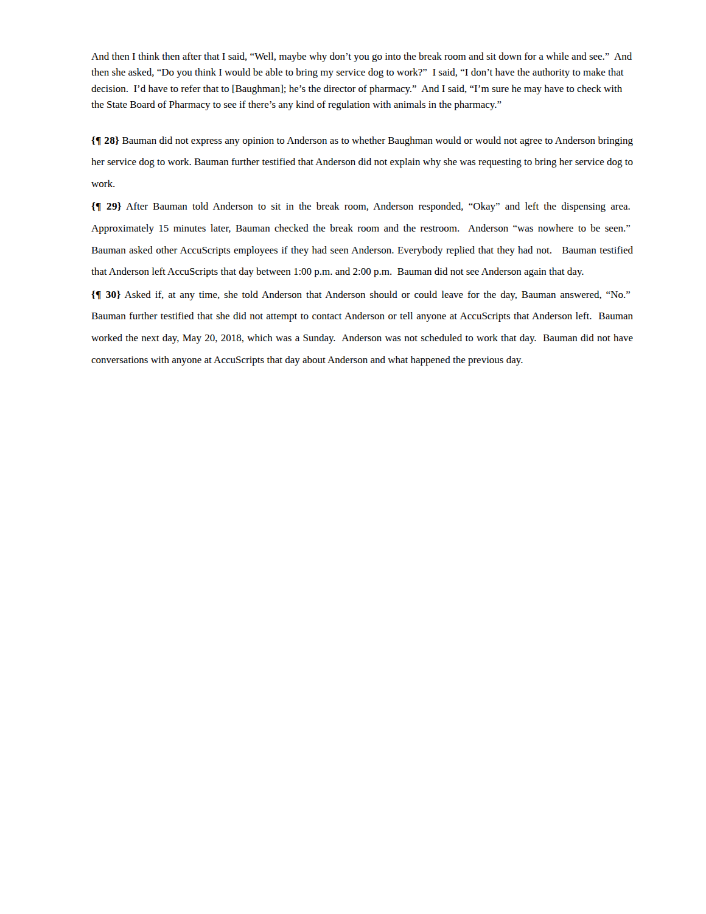And then I think then after that I said, “Well, maybe why don’t you go into the break room and sit down for a while and see.” And then she asked, “Do you think I would be able to bring my service dog to work?” I said, “I don’t have the authority to make that decision. I’d have to refer that to [Baughman]; he’s the director of pharmacy.” And I said, “I’m sure he may have to check with the State Board of Pharmacy to see if there’s any kind of regulation with animals in the pharmacy.”
{¶ 28} Bauman did not express any opinion to Anderson as to whether Baughman would or would not agree to Anderson bringing her service dog to work. Bauman further testified that Anderson did not explain why she was requesting to bring her service dog to work.
{¶ 29} After Bauman told Anderson to sit in the break room, Anderson responded, “Okay” and left the dispensing area. Approximately 15 minutes later, Bauman checked the break room and the restroom. Anderson “was nowhere to be seen.” Bauman asked other AccuScripts employees if they had seen Anderson. Everybody replied that they had not. Bauman testified that Anderson left AccuScripts that day between 1:00 p.m. and 2:00 p.m. Bauman did not see Anderson again that day.
{¶ 30} Asked if, at any time, she told Anderson that Anderson should or could leave for the day, Bauman answered, “No.” Bauman further testified that she did not attempt to contact Anderson or tell anyone at AccuScripts that Anderson left. Bauman worked the next day, May 20, 2018, which was a Sunday. Anderson was not scheduled to work that day. Bauman did not have conversations with anyone at AccuScripts that day about Anderson and what happened the previous day.